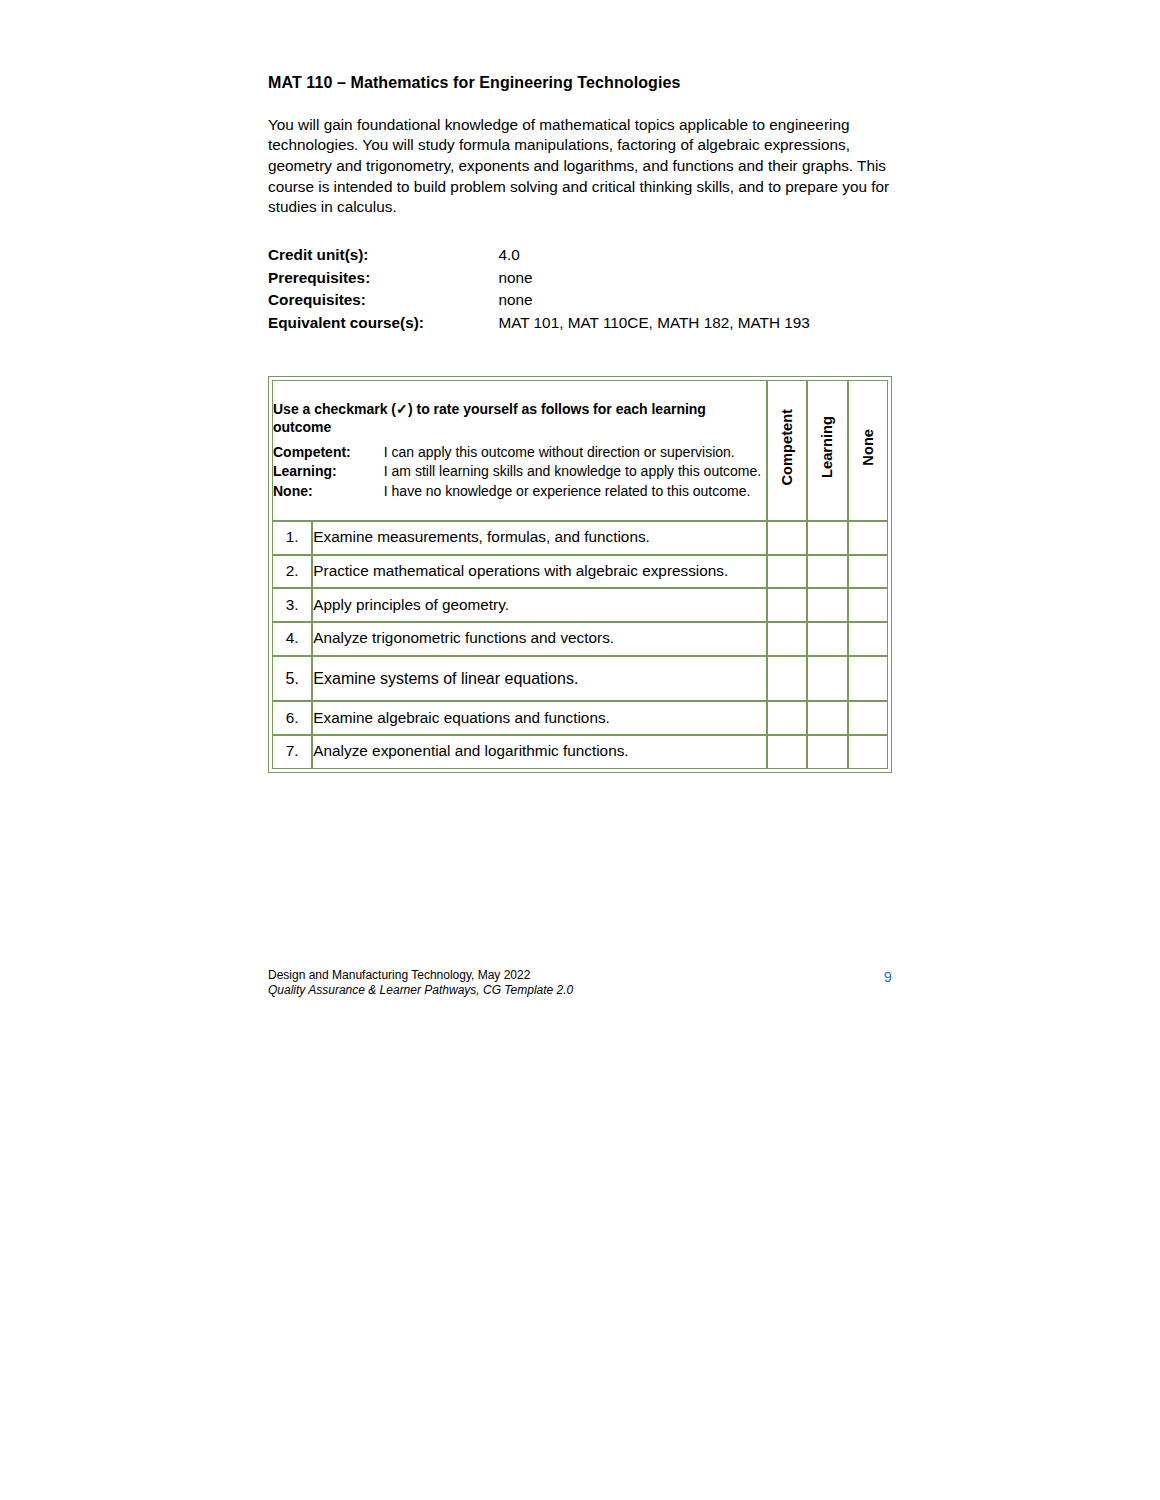MAT 110 – Mathematics for Engineering Technologies
You will gain foundational knowledge of mathematical topics applicable to engineering technologies. You will study formula manipulations, factoring of algebraic expressions, geometry and trigonometry, exponents and logarithms, and functions and their graphs. This course is intended to build problem solving and critical thinking skills, and to prepare you for studies in calculus.
| Credit unit(s): | 4.0 |
| Prerequisites: | none |
| Corequisites: | none |
| Equivalent course(s): | MAT 101, MAT 110CE, MATH 182, MATH 193 |
| Use a checkmark (✓) to rate yourself as follows for each learning outcome / Competent: / I can apply this outcome without direction or supervision. / / Learning: / I am still learning skills and knowledge to apply this outcome. / / None: / I have no knowledge or experience related to this outcome. / | Competent | Learning | None |
| 1. | Examine measurements, formulas, and functions. | | | |
| 2. | Practice mathematical operations with algebraic expressions. | | | |
| 3. | Apply principles of geometry. | | | |
| 4. | Analyze trigonometric functions and vectors. | | | |
| 5. | Examine systems of linear equations. | | | |
| 6. | Examine algebraic equations and functions. | | | |
| 7. | Analyze exponential and logarithmic functions. | | | |
Design and Manufacturing Technology, May 2022
Quality Assurance & Learner Pathways, CG Template 2.0
9